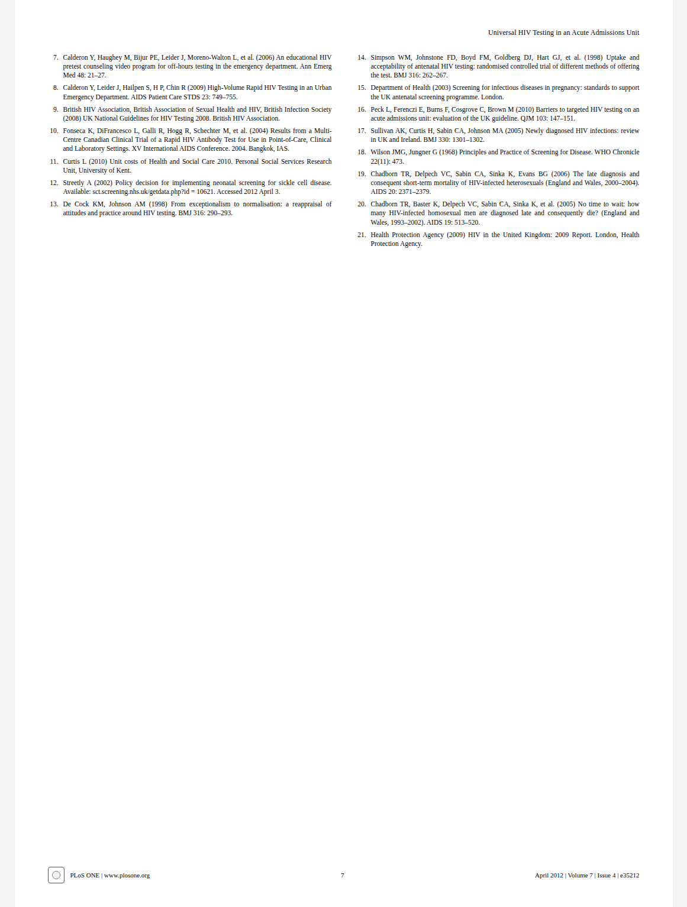Universal HIV Testing in an Acute Admissions Unit
7. Calderon Y, Haughey M, Bijur PE, Leider J, Moreno-Walton L, et al. (2006) An educational HIV pretest counseling video program for off-hours testing in the emergency department. Ann Emerg Med 48: 21–27.
8. Calderon Y, Leider J, Hailpen S, H P, Chin R (2009) High-Volume Rapid HIV Testing in an Urban Emergency Department. AIDS Patient Care STDS 23: 749–755.
9. British HIV Association, British Association of Sexual Health and HIV, British Infection Society (2008) UK National Guidelines for HIV Testing 2008. British HIV Association.
10. Fonseca K, DiFrancesco L, Galli R, Hogg R, Schechter M, et al. (2004) Results from a Multi-Centre Canadian Clinical Trial of a Rapid HIV Antibody Test for Use in Point-of-Care, Clinical and Laboratory Settings. XV International AIDS Conference. 2004. Bangkok, IAS.
11. Curtis L (2010) Unit costs of Health and Social Care 2010. Personal Social Services Research Unit, University of Kent.
12. Streetly A (2002) Policy decision for implementing neonatal screening for sickle cell disease. Available: sct.screening.nhs.uk/getdata.php?id = 10621. Accessed 2012 April 3.
13. De Cock KM, Johnson AM (1998) From exceptionalism to normalisation: a reappraisal of attitudes and practice around HIV testing. BMJ 316: 290–293.
14. Simpson WM, Johnstone FD, Boyd FM, Goldberg DJ, Hart GJ, et al. (1998) Uptake and acceptability of antenatal HIV testing: randomised controlled trial of different methods of offering the test. BMJ 316: 262–267.
15. Department of Health (2003) Screening for infectious diseases in pregnancy: standards to support the UK antenatal screening programme. London.
16. Peck L, Ferenczi E, Burns F, Cosgrove C, Brown M (2010) Barriers to targeted HIV testing on an acute admissions unit: evaluation of the UK guideline. QJM 103: 147–151.
17. Sullivan AK, Curtis H, Sabin CA, Johnson MA (2005) Newly diagnosed HIV infections: review in UK and Ireland. BMJ 330: 1301–1302.
18. Wilson JMG, Jungner G (1968) Principles and Practice of Screening for Disease. WHO Chronicle 22(11): 473.
19. Chadborn TR, Delpech VC, Sabin CA, Sinka K, Evans BG (2006) The late diagnosis and consequent short-term mortality of HIV-infected heterosexuals (England and Wales, 2000–2004). AIDS 20: 2371–2379.
20. Chadborn TR, Baster K, Delpech VC, Sabin CA, Sinka K, et al. (2005) No time to wait: how many HIV-infected homosexual men are diagnosed late and consequently die? (England and Wales, 1993–2002). AIDS 19: 513–520.
21. Health Protection Agency (2009) HIV in the United Kingdom: 2009 Report. London, Health Protection Agency.
PLoS ONE | www.plosone.org
7
April 2012 | Volume 7 | Issue 4 | e35212